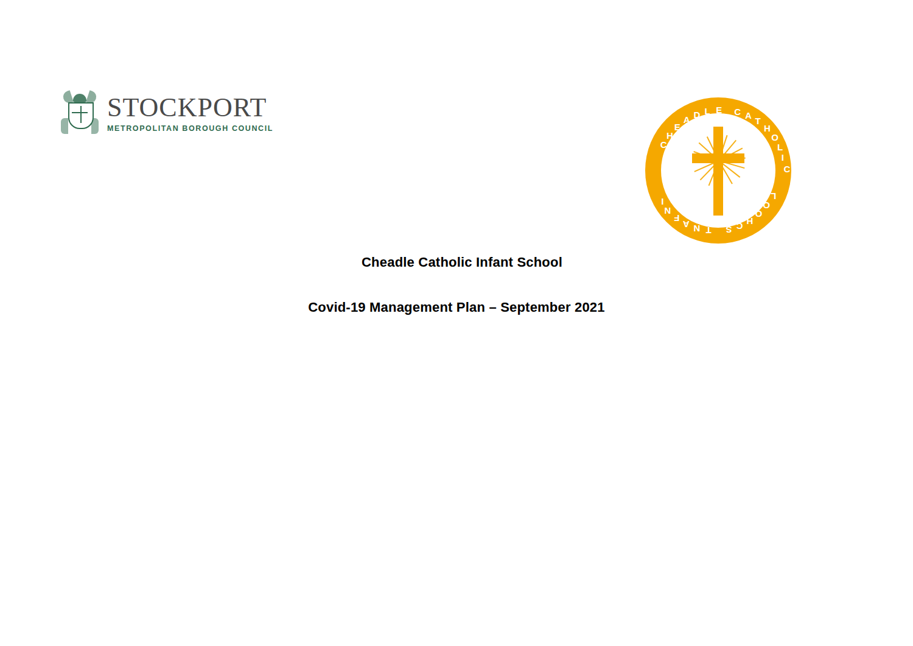STOCKPORT
METROPOLITAN BOROUGH COUNCIL
C H E A D L E C A T H O L I C L O O H C S T N A F N I
Cheadle Catholic Infant School
Covid-19 Management Plan – September 2021